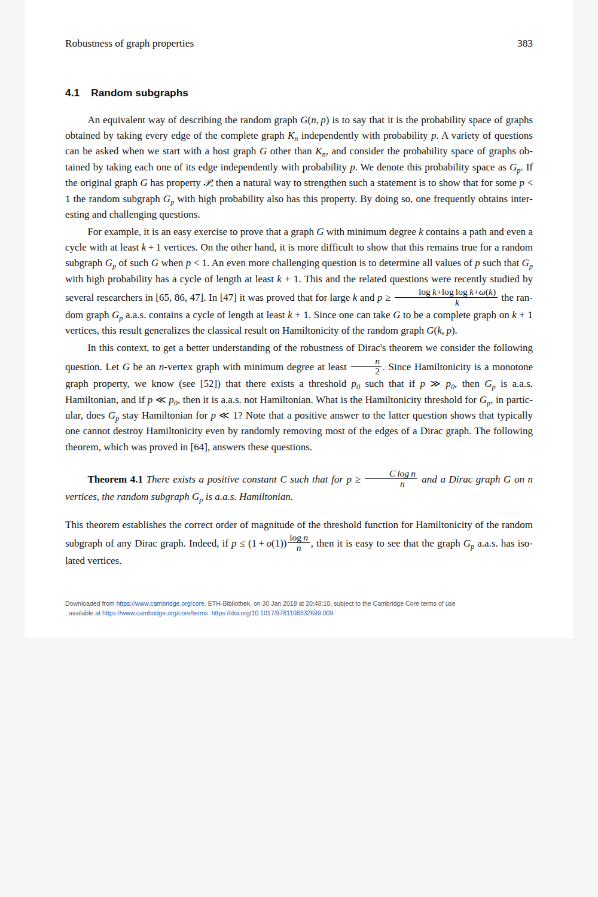Robustness of graph properties 383
4.1 Random subgraphs
An equivalent way of describing the random graph G(n, p) is to say that it is the probability space of graphs obtained by taking every edge of the complete graph Kn independently with probability p. A variety of questions can be asked when we start with a host graph G other than Kn, and consider the probability space of graphs obtained by taking each one of its edge independently with probability p. We denote this probability space as Gp. If the original graph G has property 𝒫, then a natural way to strengthen such a statement is to show that for some p < 1 the random subgraph Gp with high probability also has this property. By doing so, one frequently obtains interesting and challenging questions.
For example, it is an easy exercise to prove that a graph G with minimum degree k contains a path and even a cycle with at least k + 1 vertices. On the other hand, it is more difficult to show that this remains true for a random subgraph Gp of such G when p < 1. An even more challenging question is to determine all values of p such that Gp with high probability has a cycle of length at least k + 1. This and the related questions were recently studied by several researchers in [65, 86, 47]. In [47] it was proved that for large k and p ≥ log k+log log k+ω(k) k the random graph Gp a.a.s. contains a cycle of length at least k + 1. Since one can take G to be a complete graph on k + 1 vertices, this result generalizes the classical result on Hamiltonicity of the random graph G(k, p).
In this context, to get a better understanding of the robustness of Dirac's theorem we consider the following question. Let G be an n-vertex graph with minimum degree at least n 2. Since Hamiltonicity is a monotone graph property, we know (see [52]) that there exists a threshold p0 such that if p ≫ p0, then Gp is a.a.s. Hamiltonian, and if p ≪ p0, then it is a.a.s. not Hamiltonian. What is the Hamiltonicity threshold for Gp, in particular, does Gp stay Hamiltonian for p ≪ 1? Note that a positive answer to the latter question shows that typically one cannot destroy Hamiltonicity even by randomly removing most of the edges of a Dirac graph. The following theorem, which was proved in [64], answers these questions.
Theorem 4.1 There exists a positive constant C such that for p ≥ C log n n and a Dirac graph G on n vertices, the random subgraph Gp is a.a.s. Hamiltonian.
This theorem establishes the correct order of magnitude of the threshold function for Hamiltonicity of the random subgraph of any Dirac graph. Indeed, if p ≤ (1 + o(1))log n n, then it is easy to see that the graph Gp a.a.s. has isolated vertices.
Downloaded from https://www.cambridge.org/core. ETH-Bibliothek, on 30 Jan 2018 at 20:48:10, subject to the Cambridge Core terms of use
, available at https://www.cambridge.org/core/terms. https://doi.org/10.1017/9781108332699.009